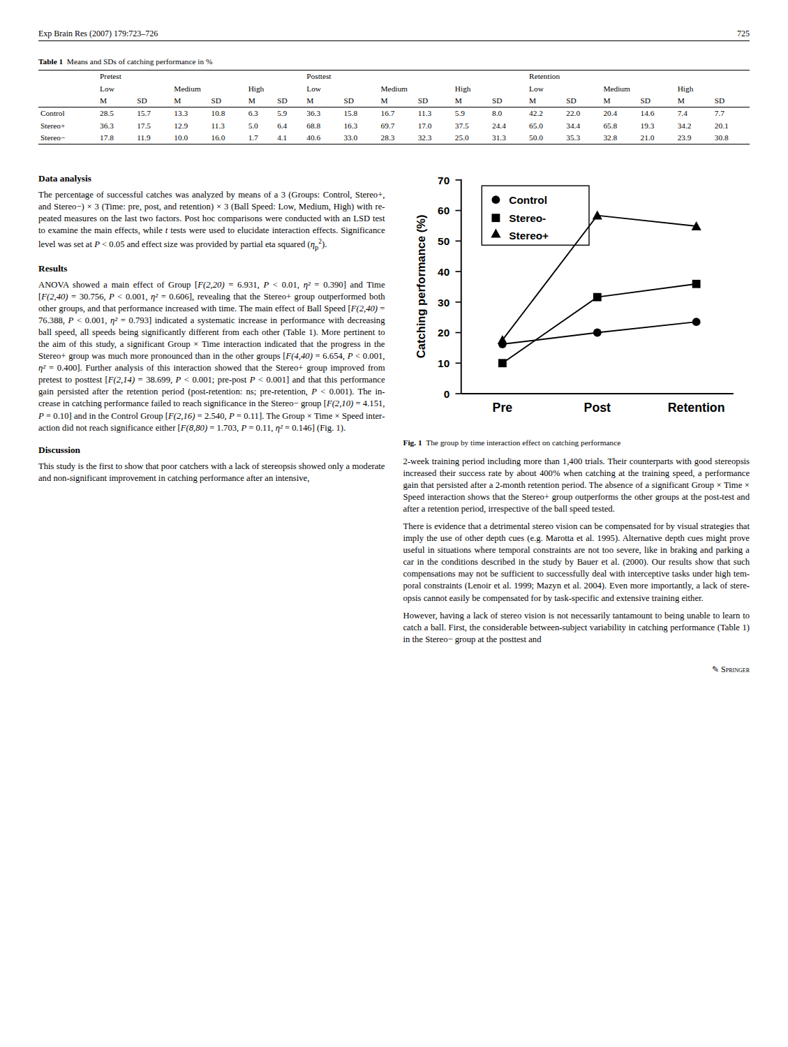Exp Brain Res (2007) 179:723–726 725
Table 1 Means and SDs of catching performance in %
| | Pretest | Posttest | Retention |
| | Low | Medium | High | Low | Medium | High | Low | Medium | High |
| | M | SD | M | SD | M | SD | M | SD | M | SD | M | SD | M | SD | M | SD | M | SD |
| Control | 28.5 | 15.7 | 13.3 | 10.8 | 6.3 | 5.9 | 36.3 | 15.8 | 16.7 | 11.3 | 5.9 | 8.0 | 42.2 | 22.0 | 20.4 | 14.6 | 7.4 | 7.7 |
| Stereo+ | 36.3 | 17.5 | 12.9 | 11.3 | 5.0 | 6.4 | 68.8 | 16.3 | 69.7 | 17.0 | 37.5 | 24.4 | 65.0 | 34.4 | 65.8 | 19.3 | 34.2 | 20.1 |
| Stereo− | 17.8 | 11.9 | 10.0 | 16.0 | 1.7 | 4.1 | 40.6 | 33.0 | 28.3 | 32.3 | 25.0 | 31.3 | 50.0 | 35.3 | 32.8 | 21.0 | 23.9 | 30.8 |
Data analysis
The percentage of successful catches was analyzed by means of a 3 (Groups: Control, Stereo+, and Stereo−) × 3 (Time: pre, post, and retention) × 3 (Ball Speed: Low, Medium, High) with repeated measures on the last two factors. Post hoc comparisons were conducted with an LSD test to examine the main effects, while t tests were used to elucidate interaction effects. Significance level was set at P < 0.05 and effect size was provided by partial eta squared (ηp2).
Results
ANOVA showed a main effect of Group [F(2,20) = 6.931, P < 0.01, η² = 0.390] and Time [F(2,40) = 30.756, P < 0.001, η² = 0.606], revealing that the Stereo+ group outperformed both other groups, and that performance increased with time. The main effect of Ball Speed [F(2,40) = 76.388, P < 0.001, η² = 0.793] indicated a systematic increase in performance with decreasing ball speed, all speeds being significantly different from each other (Table 1). More pertinent to the aim of this study, a significant Group × Time interaction indicated that the progress in the Stereo+ group was much more pronounced than in the other groups [F(4,40) = 6.654, P < 0.001, η² = 0.400]. Further analysis of this interaction showed that the Stereo+ group improved from pretest to posttest [F(2,14) = 38.699, P < 0.001; pre-post P < 0.001] and that this performance gain persisted after the retention period (post-retention: ns; pre-retention, P < 0.001). The increase in catching performance failed to reach significance in the Stereo− group [F(2,10) = 4.151, P = 0.10] and in the Control Group [F(2,16) = 2.540, P = 0.11]. The Group × Time × Speed interaction did not reach significance either [F(8,80) = 1.703, P = 0.11, η² = 0.146] (Fig. 1).
Discussion
This study is the first to show that poor catchers with a lack of stereopsis showed only a moderate and non-significant improvement in catching performance after an intensive,
0 10 20 30 40 50 60 70 Catching performance (%) Pre Post Retention Control Stereo- Stereo+
Fig. 1 The group by time interaction effect on catching performance
2-week training period including more than 1,400 trials. Their counterparts with good stereopsis increased their success rate by about 400% when catching at the training speed, a performance gain that persisted after a 2-month retention period. The absence of a significant Group × Time × Speed interaction shows that the Stereo+ group outperforms the other groups at the post-test and after a retention period, irrespective of the ball speed tested.
There is evidence that a detrimental stereo vision can be compensated for by visual strategies that imply the use of other depth cues (e.g. Marotta et al. 1995). Alternative depth cues might prove useful in situations where temporal constraints are not too severe, like in braking and parking a car in the conditions described in the study by Bauer et al. (2000). Our results show that such compensations may not be sufficient to successfully deal with interceptive tasks under high temporal constraints (Lenoir et al. 1999; Mazyn et al. 2004). Even more importantly, a lack of stereopsis cannot easily be compensated for by task-specific and extensive training either.
However, having a lack of stereo vision is not necessarily tantamount to being unable to learn to catch a ball. First, the considerable between-subject variability in catching performance (Table 1) in the Stereo− group at the posttest and
✎ Springer